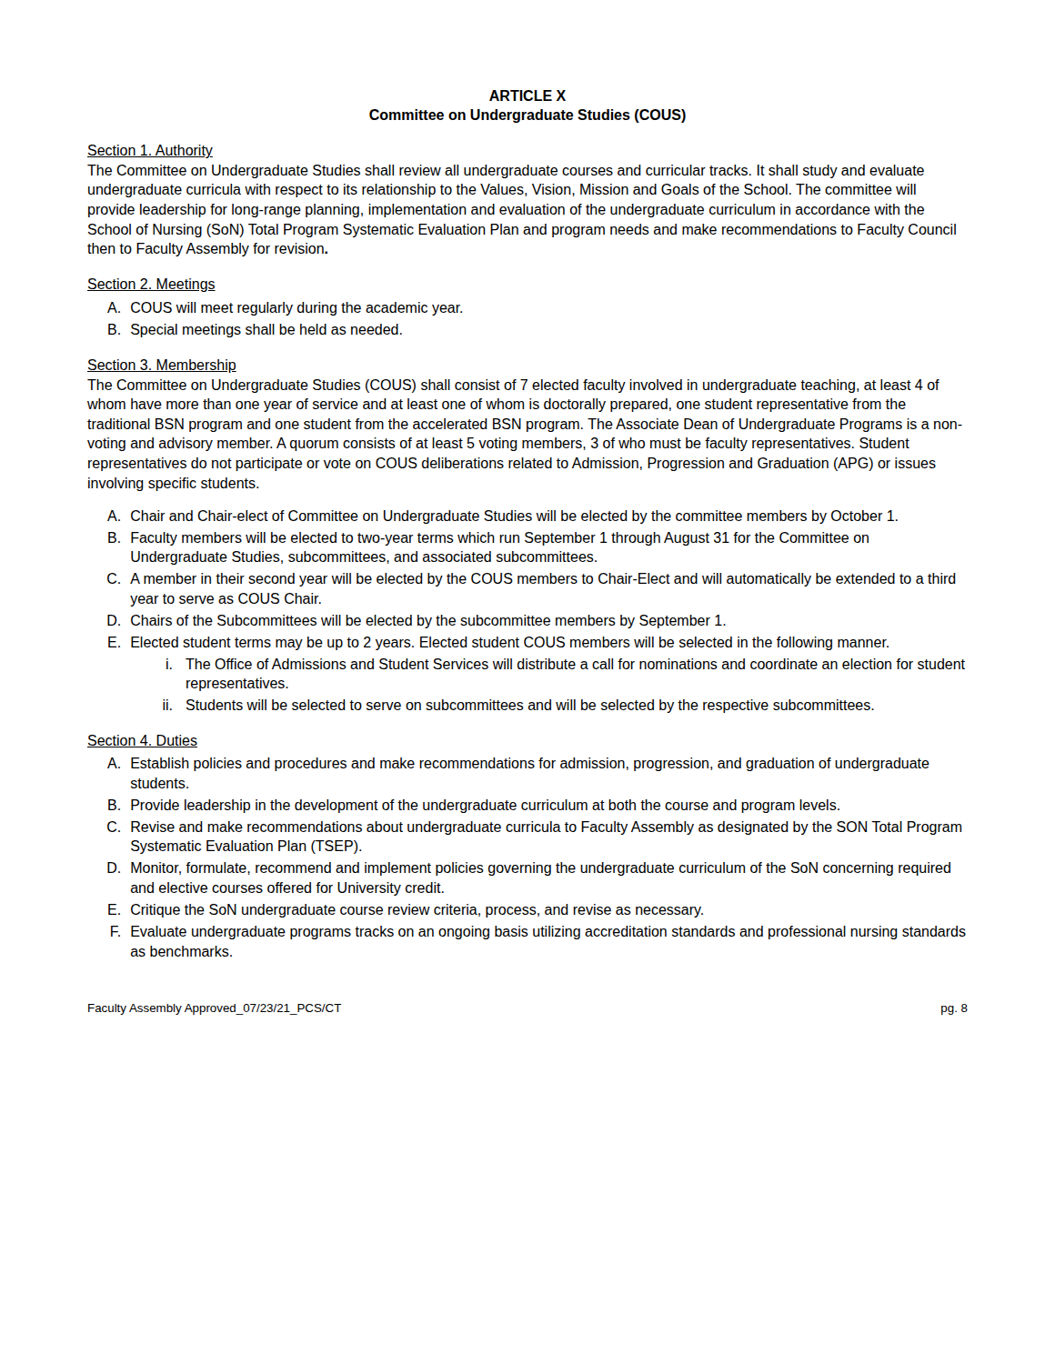ARTICLE X
Committee on Undergraduate Studies (COUS)
Section 1. Authority
The Committee on Undergraduate Studies shall review all undergraduate courses and curricular tracks. It shall study and evaluate undergraduate curricula with respect to its relationship to the Values, Vision, Mission and Goals of the School. The committee will provide leadership for long-range planning, implementation and evaluation of the undergraduate curriculum in accordance with the School of Nursing (SoN) Total Program Systematic Evaluation Plan and program needs and make recommendations to Faculty Council then to Faculty Assembly for revision.
Section 2. Meetings
COUS will meet regularly during the academic year.
Special meetings shall be held as needed.
Section 3. Membership
The Committee on Undergraduate Studies (COUS) shall consist of 7 elected faculty involved in undergraduate teaching, at least 4 of whom have more than one year of service and at least one of whom is doctorally prepared, one student representative from the traditional BSN program and one student from the accelerated BSN program. The Associate Dean of Undergraduate Programs is a non-voting and advisory member. A quorum consists of at least 5 voting members, 3 of who must be faculty representatives. Student representatives do not participate or vote on COUS deliberations related to Admission, Progression and Graduation (APG) or issues involving specific students.
Chair and Chair-elect of Committee on Undergraduate Studies will be elected by the committee members by October 1.
Faculty members will be elected to two-year terms which run September 1 through August 31 for the Committee on Undergraduate Studies, subcommittees, and associated subcommittees.
A member in their second year will be elected by the COUS members to Chair-Elect and will automatically be extended to a third year to serve as COUS Chair.
Chairs of the Subcommittees will be elected by the subcommittee members by September 1.
Elected student terms may be up to 2 years. Elected student COUS members will be selected in the following manner.
The Office of Admissions and Student Services will distribute a call for nominations and coordinate an election for student representatives.
Students will be selected to serve on subcommittees and will be selected by the respective subcommittees.
Section 4. Duties
Establish policies and procedures and make recommendations for admission, progression, and graduation of undergraduate students.
Provide leadership in the development of the undergraduate curriculum at both the course and program levels.
Revise and make recommendations about undergraduate curricula to Faculty Assembly as designated by the SON Total Program Systematic Evaluation Plan (TSEP).
Monitor, formulate, recommend and implement policies governing the undergraduate curriculum of the SoN concerning required and elective courses offered for University credit.
Critique the SoN undergraduate course review criteria, process, and revise as necessary.
Evaluate undergraduate programs tracks on an ongoing basis utilizing accreditation standards and professional nursing standards as benchmarks.
Faculty Assembly Approved_07/23/21_PCS/CT
pg. 8